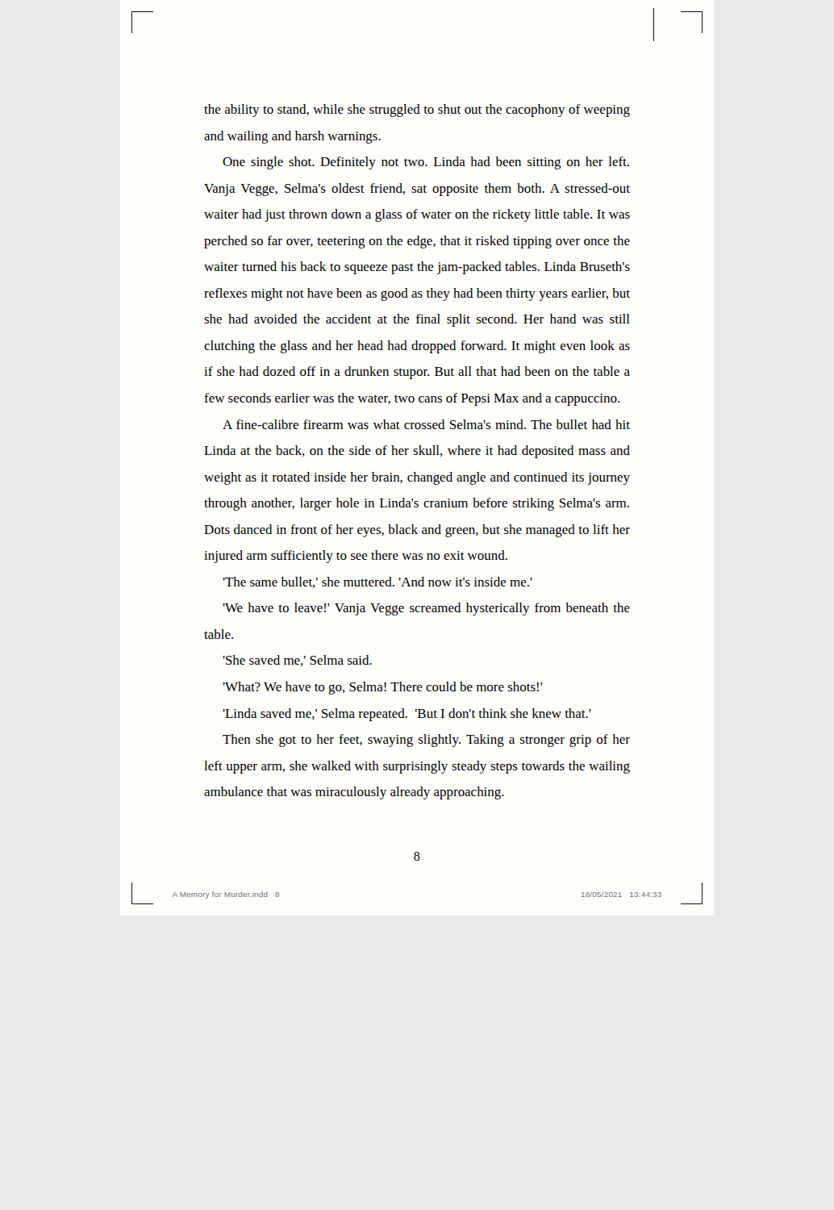the ability to stand, while she struggled to shut out the cacophony of weeping and wailing and harsh warnings.
One single shot. Definitely not two. Linda had been sitting on her left. Vanja Vegge, Selma's oldest friend, sat opposite them both. A stressed-out waiter had just thrown down a glass of water on the rickety little table. It was perched so far over, teetering on the edge, that it risked tipping over once the waiter turned his back to squeeze past the jam-packed tables. Linda Bruseth's reflexes might not have been as good as they had been thirty years earlier, but she had avoided the accident at the final split second. Her hand was still clutching the glass and her head had dropped forward. It might even look as if she had dozed off in a drunken stupor. But all that had been on the table a few seconds earlier was the water, two cans of Pepsi Max and a cappuccino.
A fine-calibre firearm was what crossed Selma's mind. The bullet had hit Linda at the back, on the side of her skull, where it had deposited mass and weight as it rotated inside her brain, changed angle and continued its journey through another, larger hole in Linda's cranium before striking Selma's arm. Dots danced in front of her eyes, black and green, but she managed to lift her injured arm sufficiently to see there was no exit wound.
'The same bullet,' she muttered. 'And now it's inside me.'
'We have to leave!' Vanja Vegge screamed hysterically from beneath the table.
'She saved me,' Selma said.
'What? We have to go, Selma! There could be more shots!'
'Linda saved me,' Selma repeated. 'But I don't think she knew that.'
Then she got to her feet, swaying slightly. Taking a stronger grip of her left upper arm, she walked with surprisingly steady steps towards the wailing ambulance that was miraculously already approaching.
8
A Memory for Murder.indd 8 18/05/2021 13:44:33